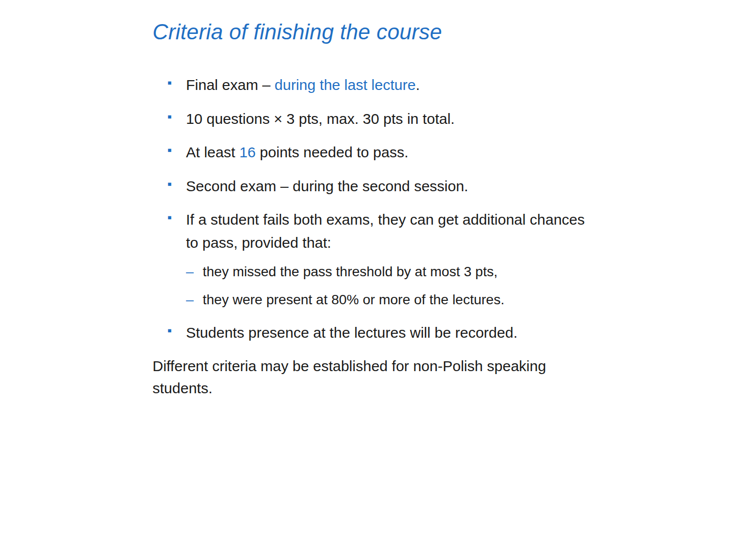Criteria of finishing the course
Final exam – during the last lecture.
10 questions × 3 pts, max. 30 pts in total.
At least 16 points needed to pass.
Second exam – during the second session.
If a student fails both exams, they can get additional chances to pass, provided that:
they missed the pass threshold by at most 3 pts,
they were present at 80% or more of the lectures.
Students presence at the lectures will be recorded.
Different criteria may be established for non-Polish speaking students.